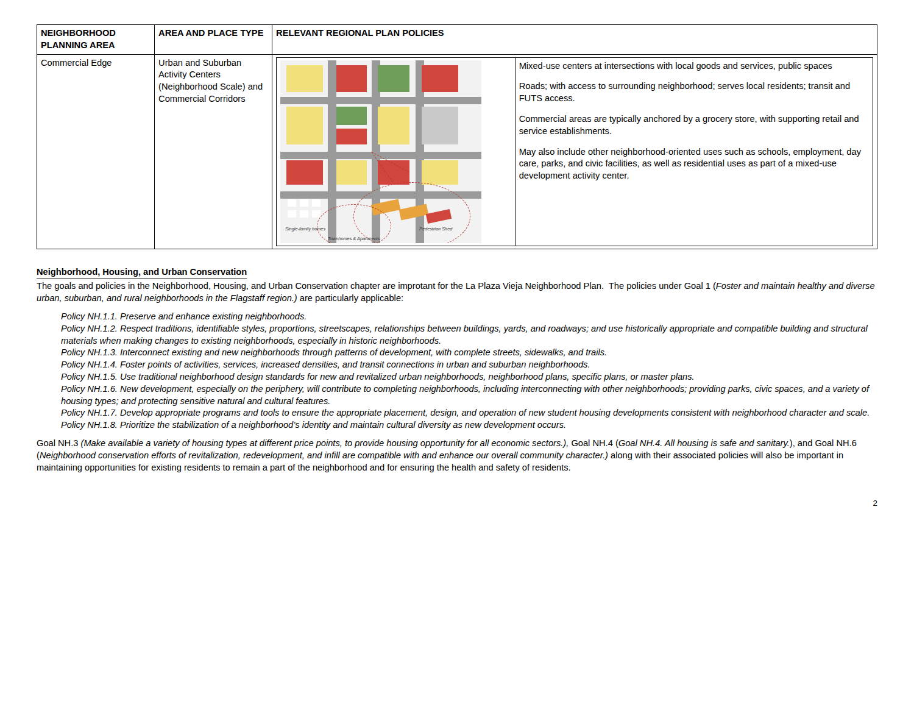| NEIGHBORHOOD PLANNING AREA | AREA AND PLACE TYPE | RELEVANT REGIONAL PLAN POLICIES |
| --- | --- | --- |
| Commercial Edge | Urban and Suburban Activity Centers (Neighborhood Scale) and Commercial Corridors | / Single-family homes Townhomes & Apartments Pedestrian Shed / Mixed-use centers at intersections with local goods and services, public spaces Roads; with access to surrounding neighborhood; serves local residents; transit and FUTS access. Commercial areas are typically anchored by a grocery store, with supporting retail and service establishments. May also include other neighborhood-oriented uses such as schools, employment, day care, parks, and civic facilities, as well as residential uses as part of a mixed-use development activity center. / |
Neighborhood, Housing, and Urban Conservation
The goals and policies in the Neighborhood, Housing, and Urban Conservation chapter are improtant for the La Plaza Vieja Neighborhood Plan. The policies under Goal 1 (Foster and maintain healthy and diverse urban, suburban, and rural neighborhoods in the Flagstaff region.) are particularly applicable:
Policy NH.1.1. Preserve and enhance existing neighborhoods.
Policy NH.1.2. Respect traditions, identifiable styles, proportions, streetscapes, relationships between buildings, yards, and roadways; and use historically appropriate and compatible building and structural materials when making changes to existing neighborhoods, especially in historic neighborhoods.
Policy NH.1.3. Interconnect existing and new neighborhoods through patterns of development, with complete streets, sidewalks, and trails.
Policy NH.1.4. Foster points of activities, services, increased densities, and transit connections in urban and suburban neighborhoods.
Policy NH.1.5. Use traditional neighborhood design standards for new and revitalized urban neighborhoods, neighborhood plans, specific plans, or master plans.
Policy NH.1.6. New development, especially on the periphery, will contribute to completing neighborhoods, including interconnecting with other neighborhoods; providing parks, civic spaces, and a variety of housing types; and protecting sensitive natural and cultural features.
Policy NH.1.7. Develop appropriate programs and tools to ensure the appropriate placement, design, and operation of new student housing developments consistent with neighborhood character and scale.
Policy NH.1.8. Prioritize the stabilization of a neighborhood’s identity and maintain cultural diversity as new development occurs.
Goal NH.3 (Make available a variety of housing types at different price points, to provide housing opportunity for all economic sectors.), Goal NH.4 (Goal NH.4. All housing is safe and sanitary.), and Goal NH.6 (Neighborhood conservation efforts of revitalization, redevelopment, and infill are compatible with and enhance our overall community character.) along with their associated policies will also be important in maintaining opportunities for existing residents to remain a part of the neighborhood and for ensuring the health and safety of residents.
2